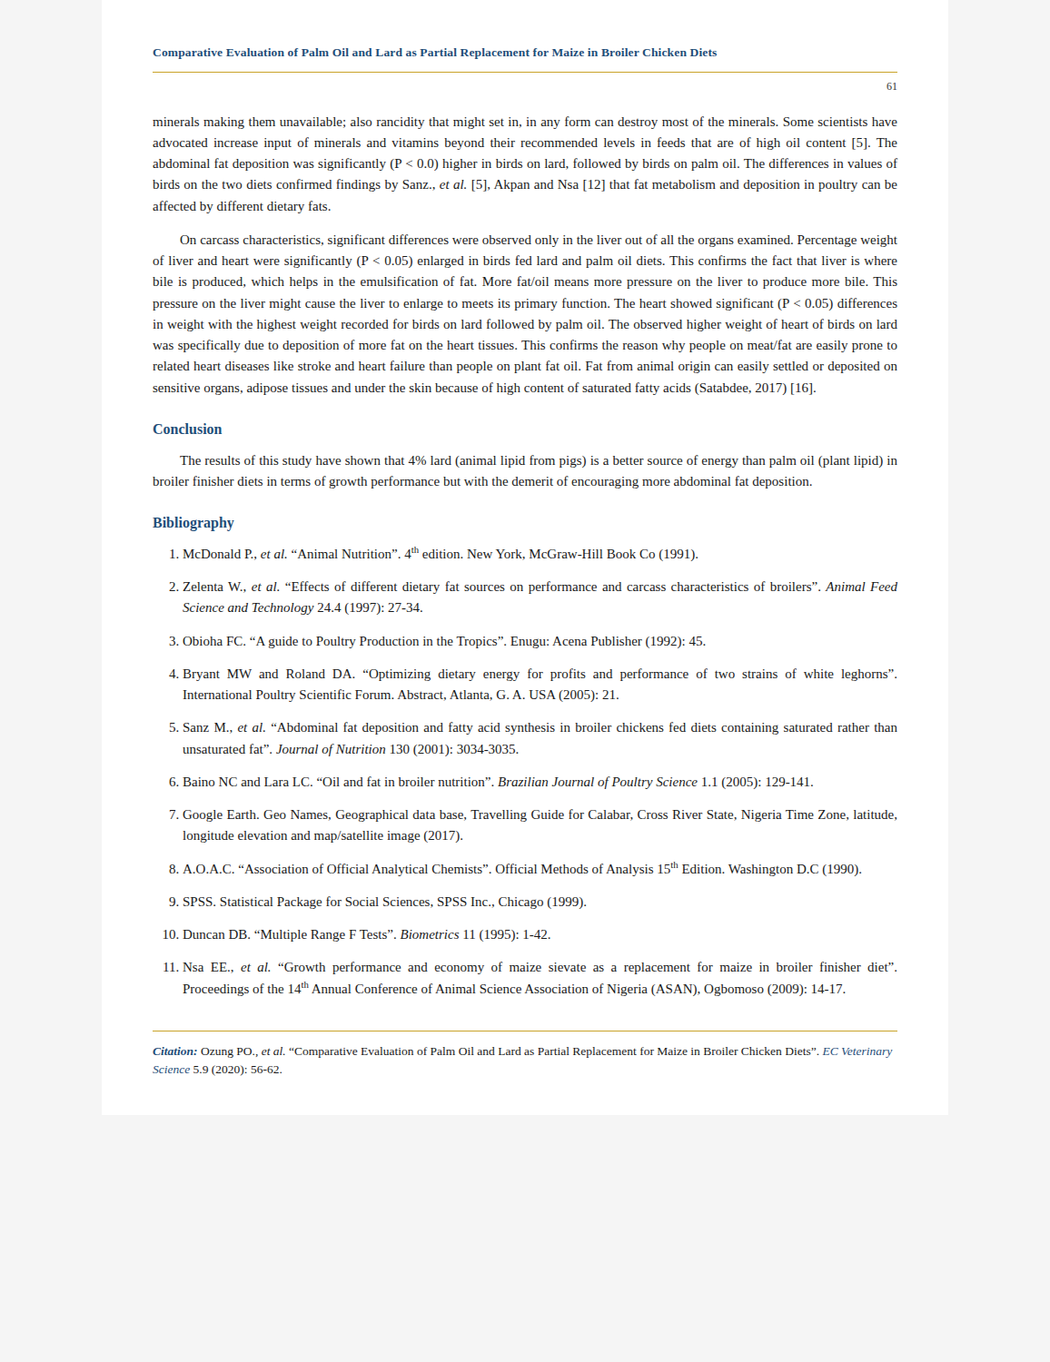Comparative Evaluation of Palm Oil and Lard as Partial Replacement for Maize in Broiler Chicken Diets
61
minerals making them unavailable; also rancidity that might set in, in any form can destroy most of the minerals. Some scientists have advocated increase input of minerals and vitamins beyond their recommended levels in feeds that are of high oil content [5]. The abdominal fat deposition was significantly (P < 0.0) higher in birds on lard, followed by birds on palm oil. The differences in values of birds on the two diets confirmed findings by Sanz., et al. [5], Akpan and Nsa [12] that fat metabolism and deposition in poultry can be affected by different dietary fats.
On carcass characteristics, significant differences were observed only in the liver out of all the organs examined. Percentage weight of liver and heart were significantly (P < 0.05) enlarged in birds fed lard and palm oil diets. This confirms the fact that liver is where bile is produced, which helps in the emulsification of fat. More fat/oil means more pressure on the liver to produce more bile. This pressure on the liver might cause the liver to enlarge to meets its primary function. The heart showed significant (P < 0.05) differences in weight with the highest weight recorded for birds on lard followed by palm oil. The observed higher weight of heart of birds on lard was specifically due to deposition of more fat on the heart tissues. This confirms the reason why people on meat/fat are easily prone to related heart diseases like stroke and heart failure than people on plant fat oil. Fat from animal origin can easily settled or deposited on sensitive organs, adipose tissues and under the skin because of high content of saturated fatty acids (Satabdee, 2017) [16].
Conclusion
The results of this study have shown that 4% lard (animal lipid from pigs) is a better source of energy than palm oil (plant lipid) in broiler finisher diets in terms of growth performance but with the demerit of encouraging more abdominal fat deposition.
Bibliography
McDonald P., et al. “Animal Nutrition”. 4th edition. New York, McGraw-Hill Book Co (1991).
Zelenta W., et al. “Effects of different dietary fat sources on performance and carcass characteristics of broilers”. Animal Feed Science and Technology 24.4 (1997): 27-34.
Obioha FC. “A guide to Poultry Production in the Tropics”. Enugu: Acena Publisher (1992): 45.
Bryant MW and Roland DA. “Optimizing dietary energy for profits and performance of two strains of white leghorns”. International Poultry Scientific Forum. Abstract, Atlanta, G. A. USA (2005): 21.
Sanz M., et al. “Abdominal fat deposition and fatty acid synthesis in broiler chickens fed diets containing saturated rather than unsaturated fat”. Journal of Nutrition 130 (2001): 3034-3035.
Baino NC and Lara LC. “Oil and fat in broiler nutrition”. Brazilian Journal of Poultry Science 1.1 (2005): 129-141.
Google Earth. Geo Names, Geographical data base, Travelling Guide for Calabar, Cross River State, Nigeria Time Zone, latitude, longitude elevation and map/satellite image (2017).
A.O.A.C. “Association of Official Analytical Chemists”. Official Methods of Analysis 15th Edition. Washington D.C (1990).
SPSS. Statistical Package for Social Sciences, SPSS Inc., Chicago (1999).
Duncan DB. “Multiple Range F Tests”. Biometrics 11 (1995): 1-42.
Nsa EE., et al. “Growth performance and economy of maize sievate as a replacement for maize in broiler finisher diet”. Proceedings of the 14th Annual Conference of Animal Science Association of Nigeria (ASAN), Ogbomoso (2009): 14-17.
Citation: Ozung PO., et al. “Comparative Evaluation of Palm Oil and Lard as Partial Replacement for Maize in Broiler Chicken Diets”. EC Veterinary Science 5.9 (2020): 56-62.